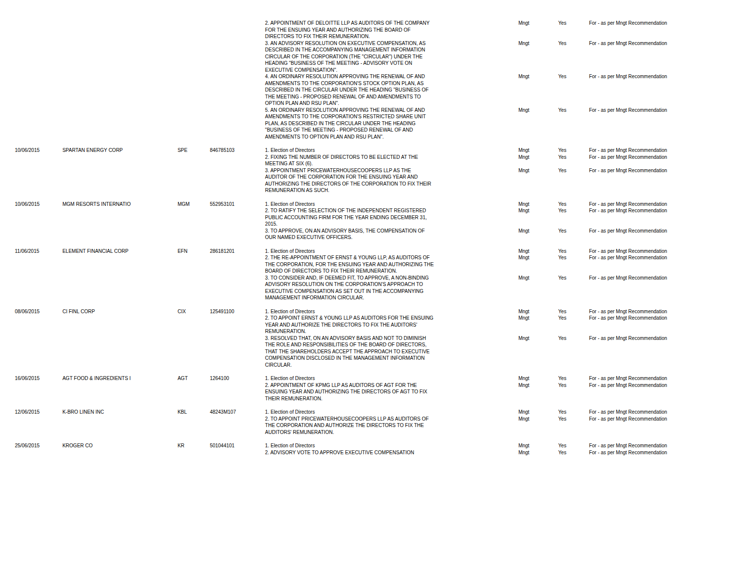| | | | | 2. APPOINTMENT OF DELOITTE LLP AS AUDITORS OF THE COMPANY FOR THE ENSUING YEAR AND AUTHORIZING THE BOARD OF DIRECTORS TO FIX THEIR REMUNERATION. | Mngt | Yes | For - as per Mngt Recommendation |
| | | | | 3. AN ADVISORY RESOLUTION ON EXECUTIVE COMPENSATION, AS DESCRIBED IN THE ACCOMPANYING MANAGEMENT INFORMATION CIRCULAR OF THE CORPORATION (THE "CIRCULAR") UNDER THE HEADING "BUSINESS OF THE MEETING - ADVISORY VOTE ON EXECUTIVE COMPENSATION". | Mngt | Yes | For - as per Mngt Recommendation |
| | | | | 4. AN ORDINARY RESOLUTION APPROVING THE RENEWAL OF AND AMENDMENTS TO THE CORPORATION'S STOCK OPTION PLAN, AS DESCRIBED IN THE CIRCULAR UNDER THE HEADING "BUSINESS OF THE MEETING - PROPOSED RENEWAL OF AND AMENDMENTS TO OPTION PLAN AND RSU PLAN". | Mngt | Yes | For - as per Mngt Recommendation |
| | | | | 5. AN ORDINARY RESOLUTION APPROVING THE RENEWAL OF AND AMENDMENTS TO THE CORPORATION'S RESTRICTED SHARE UNIT PLAN, AS DESCRIBED IN THE CIRCULAR UNDER THE HEADING "BUSINESS OF THE MEETING - PROPOSED RENEWAL OF AND AMENDMENTS TO OPTION PLAN AND RSU PLAN". | Mngt | Yes | For - as per Mngt Recommendation |
| 10/06/2015 | SPARTAN ENERGY CORP | SPE | 846785103 | 1. Election of Directors | Mngt | Yes | For - as per Mngt Recommendation |
| | | | | 2. FIXING THE NUMBER OF DIRECTORS TO BE ELECTED AT THE MEETING AT SIX (6). | Mngt | Yes | For - as per Mngt Recommendation |
| | | | | 3. APPOINTMENT PRICEWATERHOUSECOOPERS LLP AS THE AUDITOR OF THE CORPORATION FOR THE ENSUING YEAR AND AUTHORIZING THE DIRECTORS OF THE CORPORATION TO FIX THEIR REMUNERATION AS SUCH. | Mngt | Yes | For - as per Mngt Recommendation |
| 10/06/2015 | MGM RESORTS INTERNATIO | MGM | 552953101 | 1. Election of Directors | Mngt | Yes | For - as per Mngt Recommendation |
| | | | | 2. TO RATIFY THE SELECTION OF THE INDEPENDENT REGISTERED PUBLIC ACCOUNTING FIRM FOR THE YEAR ENDING DECEMBER 31, 2015. | Mngt | Yes | For - as per Mngt Recommendation |
| | | | | 3. TO APPROVE, ON AN ADVISORY BASIS, THE COMPENSATION OF OUR NAMED EXECUTIVE OFFICERS. | Mngt | Yes | For - as per Mngt Recommendation |
| 11/06/2015 | ELEMENT FINANCIAL CORP | EFN | 286181201 | 1. Election of Directors | Mngt | Yes | For - as per Mngt Recommendation |
| | | | | 2. THE RE-APPOINTMENT OF ERNST & YOUNG LLP, AS AUDITORS OF THE CORPORATION, FOR THE ENSUING YEAR AND AUTHORIZING THE BOARD OF DIRECTORS TO FIX THEIR REMUNERATION. | Mngt | Yes | For - as per Mngt Recommendation |
| | | | | 3. TO CONSIDER AND, IF DEEMED FIT, TO APPROVE, A NON-BINDING ADVISORY RESOLUTION ON THE CORPORATION'S APPROACH TO EXECUTIVE COMPENSATION AS SET OUT IN THE ACCOMPANYING MANAGEMENT INFORMATION CIRCULAR. | Mngt | Yes | For - as per Mngt Recommendation |
| 08/06/2015 | CI FINL CORP | CIX | 125491100 | 1. Election of Directors | Mngt | Yes | For - as per Mngt Recommendation |
| | | | | 2. TO APPOINT ERNST & YOUNG LLP AS AUDITORS FOR THE ENSUING YEAR AND AUTHORIZE THE DIRECTORS TO FIX THE AUDITORS' REMUNERATION. | Mngt | Yes | For - as per Mngt Recommendation |
| | | | | 3. RESOLVED THAT, ON AN ADVISORY BASIS AND NOT TO DIMINISH THE ROLE AND RESPONSIBILITIES OF THE BOARD OF DIRECTORS, THAT THE SHAREHOLDERS ACCEPT THE APPROACH TO EXECUTIVE COMPENSATION DISCLOSED IN THE MANAGEMENT INFORMATION CIRCULAR. | Mngt | Yes | For - as per Mngt Recommendation |
| 16/06/2015 | AGT FOOD & INGREDIENTS I | AGT | 1264100 | 1. Election of Directors | Mngt | Yes | For - as per Mngt Recommendation |
| | | | | 2. APPOINTMENT OF KPMG LLP AS AUDITORS OF AGT FOR THE ENSUING YEAR AND AUTHORIZING THE DIRECTORS OF AGT TO FIX THEIR REMUNERATION. | Mngt | Yes | For - as per Mngt Recommendation |
| 12/06/2015 | K-BRO LINEN INC | KBL | 48243M107 | 1. Election of Directors | Mngt | Yes | For - as per Mngt Recommendation |
| | | | | 2. TO APPOINT PRICEWATERHOUSECOOPERS LLP AS AUDITORS OF THE CORPORATION AND AUTHORIZE THE DIRECTORS TO FIX THE AUDITORS' REMUNERATION. | Mngt | Yes | For - as per Mngt Recommendation |
| 25/06/2015 | KROGER CO | KR | 501044101 | 1. Election of Directors | Mngt | Yes | For - as per Mngt Recommendation |
| | | | | 2. ADVISORY VOTE TO APPROVE EXECUTIVE COMPENSATION | Mngt | Yes | For - as per Mngt Recommendation |